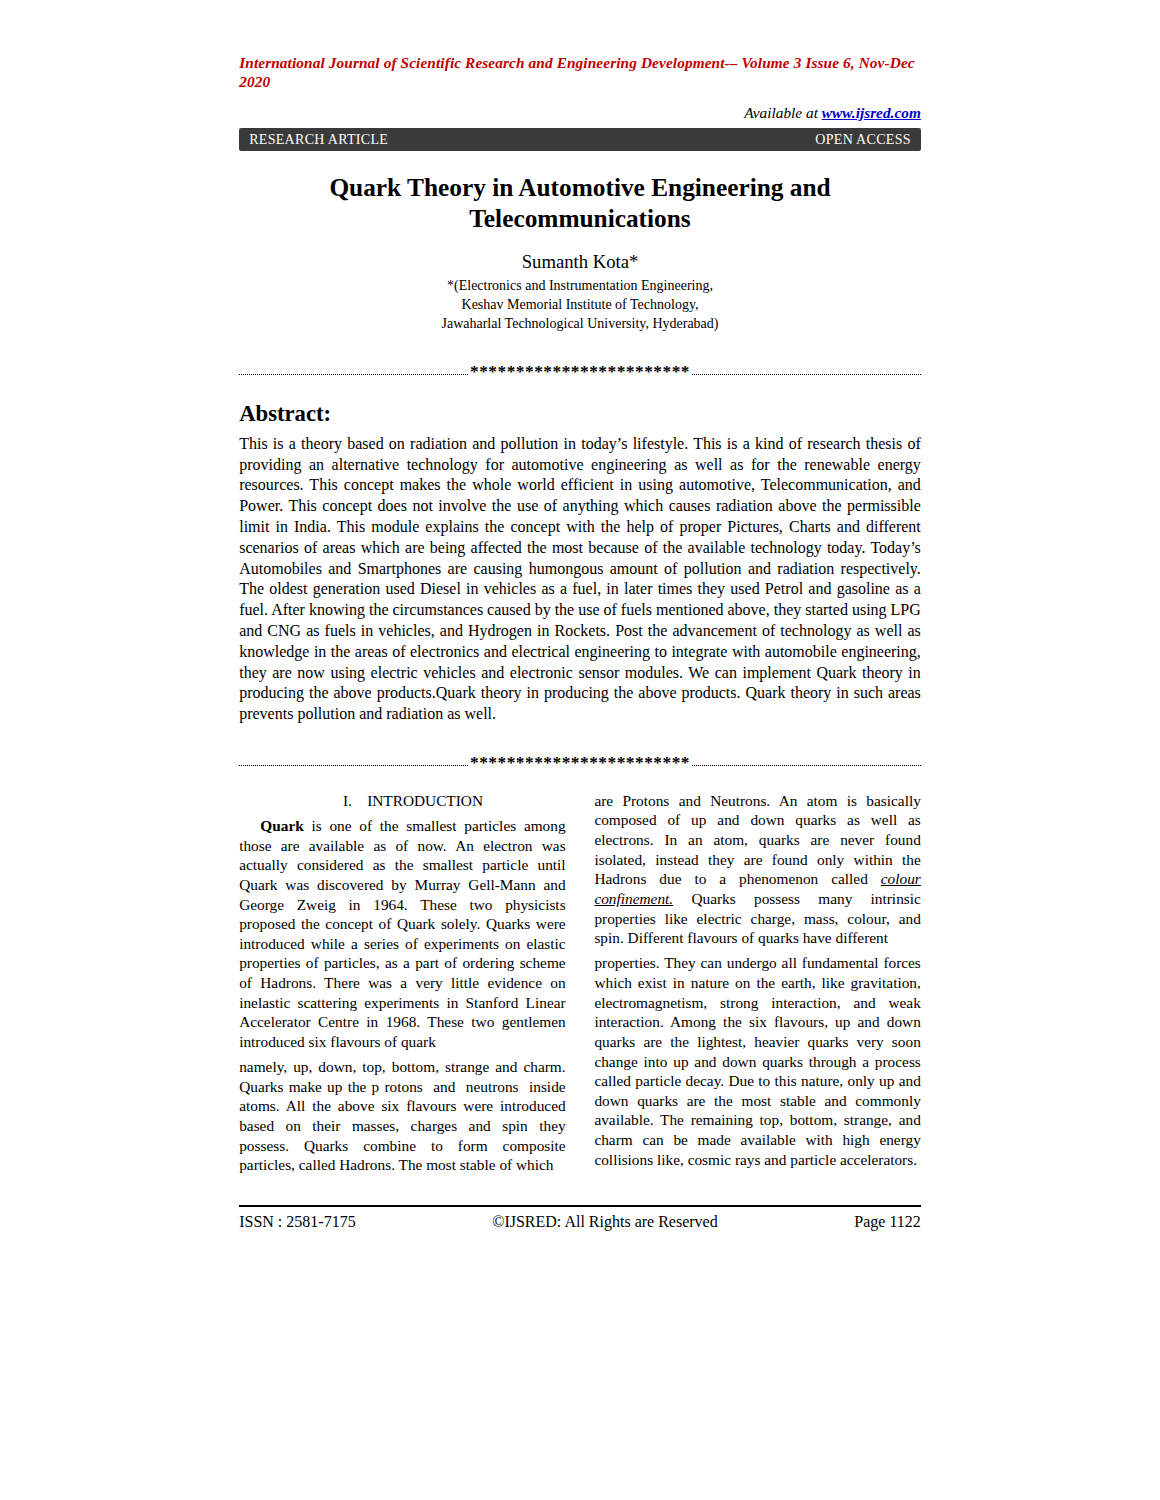International Journal of Scientific Research and Engineering Development-– Volume 3 Issue 6, Nov-Dec 2020
Available at www.ijsred.com
RESEARCH ARTICLE OPEN ACCESS
Quark Theory in Automotive Engineering and
Telecommunications
Sumanth Kota*
*(Electronics and Instrumentation Engineering,
Keshav Memorial Institute of Technology,
Jawaharlal Technological University, Hyderabad)
************************
Abstract:
This is a theory based on radiation and pollution in today’s lifestyle. This is a kind of research thesis of providing an alternative technology for automotive engineering as well as for the renewable energy resources. This concept makes the whole world efficient in using automotive, Telecommunication, and Power. This concept does not involve the use of anything which causes radiation above the permissible limit in India. This module explains the concept with the help of proper Pictures, Charts and different scenarios of areas which are being affected the most because of the available technology today. Today’s Automobiles and Smartphones are causing humongous amount of pollution and radiation respectively. The oldest generation used Diesel in vehicles as a fuel, in later times they used Petrol and gasoline as a fuel. After knowing the circumstances caused by the use of fuels mentioned above, they started using LPG and CNG as fuels in vehicles, and Hydrogen in Rockets. Post the advancement of technology as well as knowledge in the areas of electronics and electrical engineering to integrate with automobile engineering, they are now using electric vehicles and electronic sensor modules. We can implement Quark theory in producing the above products.Quark theory in producing the above products. Quark theory in such areas prevents pollution and radiation as well.
************************
I. INTRODUCTION
Quark is one of the smallest particles among those are available as of now. An electron was actually considered as the smallest particle until Quark was discovered by Murray Gell-Mann and George Zweig in 1964. These two physicists proposed the concept of Quark solely. Quarks were introduced while a series of experiments on elastic properties of particles, as a part of ordering scheme of Hadrons. There was a very little evidence on inelastic scattering experiments in Stanford Linear Accelerator Centre in 1968. These two gentlemen introduced six flavours of quark
namely, up, down, top, bottom, strange and charm. Quarks make up the p rotons and neutrons inside atoms. All the above six flavours were introduced based on their masses, charges and spin they possess. Quarks combine to form composite particles, called Hadrons. The most stable of which
are Protons and Neutrons. An atom is basically composed of up and down quarks as well as electrons. In an atom, quarks are never found isolated, instead they are found only within the Hadrons due to a phenomenon called colour confinement. Quarks possess many intrinsic properties like electric charge, mass, colour, and spin. Different flavours of quarks have different
properties. They can undergo all fundamental forces which exist in nature on the earth, like gravitation, electromagnetism, strong interaction, and weak interaction. Among the six flavours, up and down quarks are the lightest, heavier quarks very soon change into up and down quarks through a process called particle decay. Due to this nature, only up and down quarks are the most stable and commonly available. The remaining top, bottom, strange, and charm can be made available with high energy collisions like, cosmic rays and particle accelerators.
ISSN : 2581-7175 ©IJSRED: All Rights are Reserved Page 1122